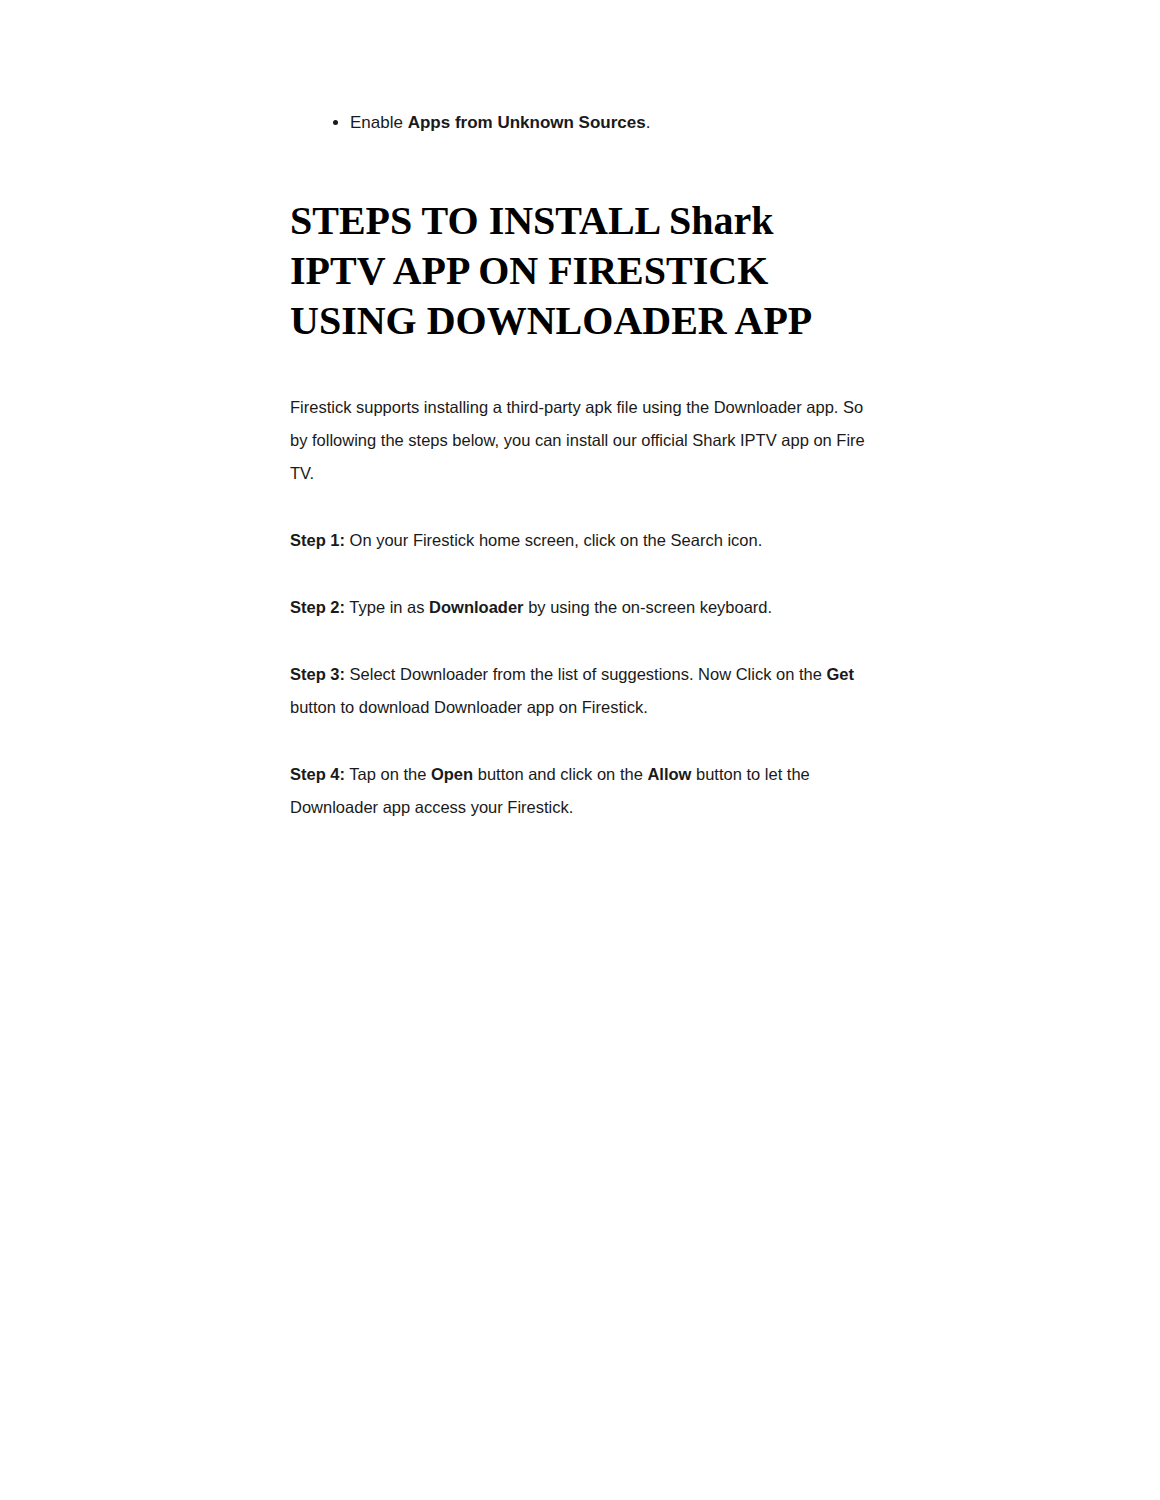Enable Apps from Unknown Sources.
STEPS TO INSTALL Shark IPTV APP ON FIRESTICK USING DOWNLOADER APP
Firestick supports installing a third-party apk file using the Downloader app. So by following the steps below, you can install our official Shark IPTV app on Fire TV.
Step 1: On your Firestick home screen, click on the Search icon.
Step 2: Type in as Downloader by using the on-screen keyboard.
Step 3: Select Downloader from the list of suggestions. Now Click on the Get button to download Downloader app on Firestick.
Step 4: Tap on the Open button and click on the Allow button to let the Downloader app access your Firestick.